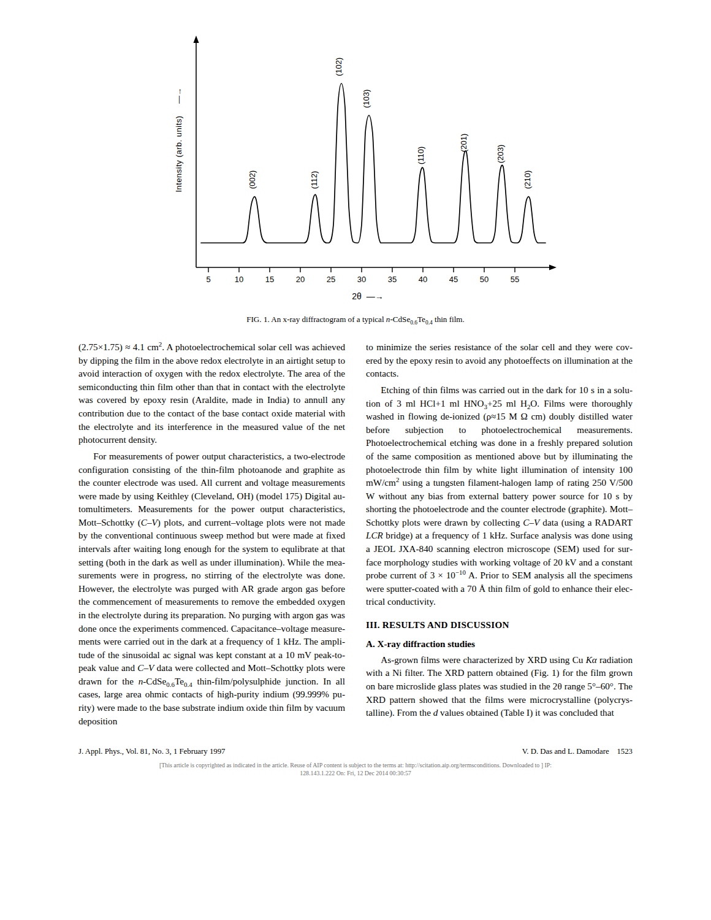X-ray diffractogram Intensity in arbitrary units versus two theta from 5 to about 58 degrees, showing labelled peaks 002, 112, 102, 103, 110, 201, 203 and 210. Intensity (arb. units) —→ 5 10 15 20 25 30 35 40 45 50 55 2θ —→ (002) (112) (102) (103) (110) (201) (203) (210)
FIG. 1. An x-ray diffractogram of a typical n-CdSe0.6Te0.4 thin film.
(2.75×1.75) ≈ 4.1 cm2. A photoelectrochemical solar cell was achieved by dipping the film in the above redox electrolyte in an airtight setup to avoid interaction of oxygen with the redox electrolyte. The area of the semiconducting thin film other than that in contact with the electrolyte was covered by epoxy resin (Araldite, made in India) to annull any contribution due to the contact of the base contact oxide material with the electrolyte and its interference in the measured value of the net photocurrent density.
For measurements of power output characteristics, a two-electrode configuration consisting of the thin-film photoanode and graphite as the counter electrode was used. All current and voltage measurements were made by using Keithley (Cleveland, OH) (model 175) Digital automultimeters. Measurements for the power output characteristics, Mott–Schottky (C–V) plots, and current–voltage plots were not made by the conventional continuous sweep method but were made at fixed intervals after waiting long enough for the system to equlibrate at that setting (both in the dark as well as under illumination). While the measurements were in progress, no stirring of the electrolyte was done. However, the electrolyte was purged with AR grade argon gas before the commencement of measurements to remove the embedded oxygen in the electrolyte during its preparation. No purging with argon gas was done once the experiments commenced. Capacitance–voltage measurements were carried out in the dark at a frequency of 1 kHz. The amplitude of the sinusoidal ac signal was kept constant at a 10 mV peak-to-peak value and C–V data were collected and Mott–Schottky plots were drawn for the n-CdSe0.6Te0.4 thin-film/polysulphide junction. In all cases, large area ohmic contacts of high-purity indium (99.999% purity) were made to the base substrate indium oxide thin film by vacuum deposition
to minimize the series resistance of the solar cell and they were covered by the epoxy resin to avoid any photoeffects on illumination at the contacts.
Etching of thin films was carried out in the dark for 10 s in a solution of 3 ml HCl+1 ml HNO3+25 ml H2O. Films were thoroughly washed in flowing de-ionized (ρ≈15 M Ω cm) doubly distilled water before subjection to photoelectrochemical measurements. Photoelectrochemical etching was done in a freshly prepared solution of the same composition as mentioned above but by illuminating the photoelectrode thin film by white light illumination of intensity 100 mW/cm2 using a tungsten filament-halogen lamp of rating 250 V/500 W without any bias from external battery power source for 10 s by shorting the photoelectrode and the counter electrode (graphite). Mott–Schottky plots were drawn by collecting C–V data (using a RADART LCR bridge) at a frequency of 1 kHz. Surface analysis was done using a JEOL JXA-840 scanning electron microscope (SEM) used for surface morphology studies with working voltage of 20 kV and a constant probe current of 3 × 10−10 A. Prior to SEM analysis all the specimens were sputter-coated with a 70 Å thin film of gold to enhance their electrical conductivity.
III. RESULTS AND DISCUSSION
A. X-ray diffraction studies
As-grown films were characterized by XRD using Cu Kα radiation with a Ni filter. The XRD pattern obtained (Fig. 1) for the film grown on bare microslide glass plates was studied in the 2θ range 5°–60°. The XRD pattern showed that the films were microcrystalline (polycrystalline). From the d values obtained (Table I) it was concluded that
J. Appl. Phys., Vol. 81, No. 3, 1 February 1997
V. D. Das and L. Damodare 1523
[This article is copyrighted as indicated in the article. Reuse of AIP content is subject to the terms at: http://scitation.aip.org/termsconditions. Downloaded to ] IP:
128.143.1.222 On: Fri, 12 Dec 2014 00:30:57